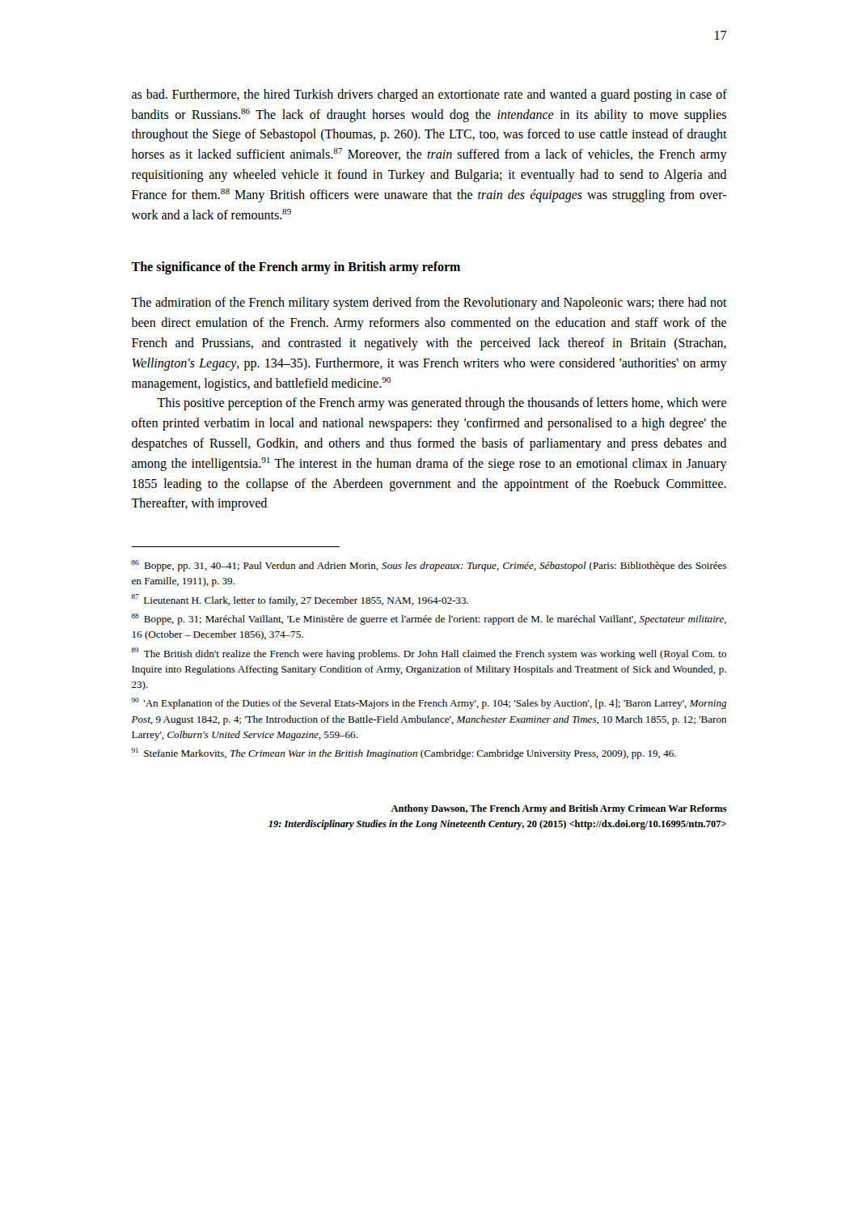17
as bad. Furthermore, the hired Turkish drivers charged an extortionate rate and wanted a guard posting in case of bandits or Russians.86 The lack of draught horses would dog the intendance in its ability to move supplies throughout the Siege of Sebastopol (Thoumas, p. 260). The LTC, too, was forced to use cattle instead of draught horses as it lacked sufficient animals.87 Moreover, the train suffered from a lack of vehicles, the French army requisitioning any wheeled vehicle it found in Turkey and Bulgaria; it eventually had to send to Algeria and France for them.88 Many British officers were unaware that the train des équipages was struggling from over-work and a lack of remounts.89
The significance of the French army in British army reform
The admiration of the French military system derived from the Revolutionary and Napoleonic wars; there had not been direct emulation of the French. Army reformers also commented on the education and staff work of the French and Prussians, and contrasted it negatively with the perceived lack thereof in Britain (Strachan, Wellington's Legacy, pp. 134–35). Furthermore, it was French writers who were considered 'authorities' on army management, logistics, and battlefield medicine.90
This positive perception of the French army was generated through the thousands of letters home, which were often printed verbatim in local and national newspapers: they 'confirmed and personalised to a high degree' the despatches of Russell, Godkin, and others and thus formed the basis of parliamentary and press debates and among the intelligentsia.91 The interest in the human drama of the siege rose to an emotional climax in January 1855 leading to the collapse of the Aberdeen government and the appointment of the Roebuck Committee. Thereafter, with improved
86 Boppe, pp. 31, 40–41; Paul Verdun and Adrien Morin, Sous les drapeaux: Turque, Crimée, Sébastopol (Paris: Bibliothèque des Soirées en Famille, 1911), p. 39.
87 Lieutenant H. Clark, letter to family, 27 December 1855, NAM, 1964-02-33.
88 Boppe, p. 31; Maréchal Vaillant, 'Le Ministère de guerre et l'armée de l'orient: rapport de M. le maréchal Vaillant', Spectateur militaire, 16 (October – December 1856), 374–75.
89 The British didn't realize the French were having problems. Dr John Hall claimed the French system was working well (Royal Com. to Inquire into Regulations Affecting Sanitary Condition of Army, Organization of Military Hospitals and Treatment of Sick and Wounded, p. 23).
90 'An Explanation of the Duties of the Several Etats-Majors in the French Army', p. 104; 'Sales by Auction', [p. 4]; 'Baron Larrey', Morning Post, 9 August 1842, p. 4; 'The Introduction of the Battle-Field Ambulance', Manchester Examiner and Times, 10 March 1855, p. 12; 'Baron Larrey', Colburn's United Service Magazine, 559–66.
91 Stefanie Markovits, The Crimean War in the British Imagination (Cambridge: Cambridge University Press, 2009), pp. 19, 46.
Anthony Dawson, The French Army and British Army Crimean War Reforms
19: Interdisciplinary Studies in the Long Nineteenth Century, 20 (2015) <http://dx.doi.org/10.16995/ntn.707>